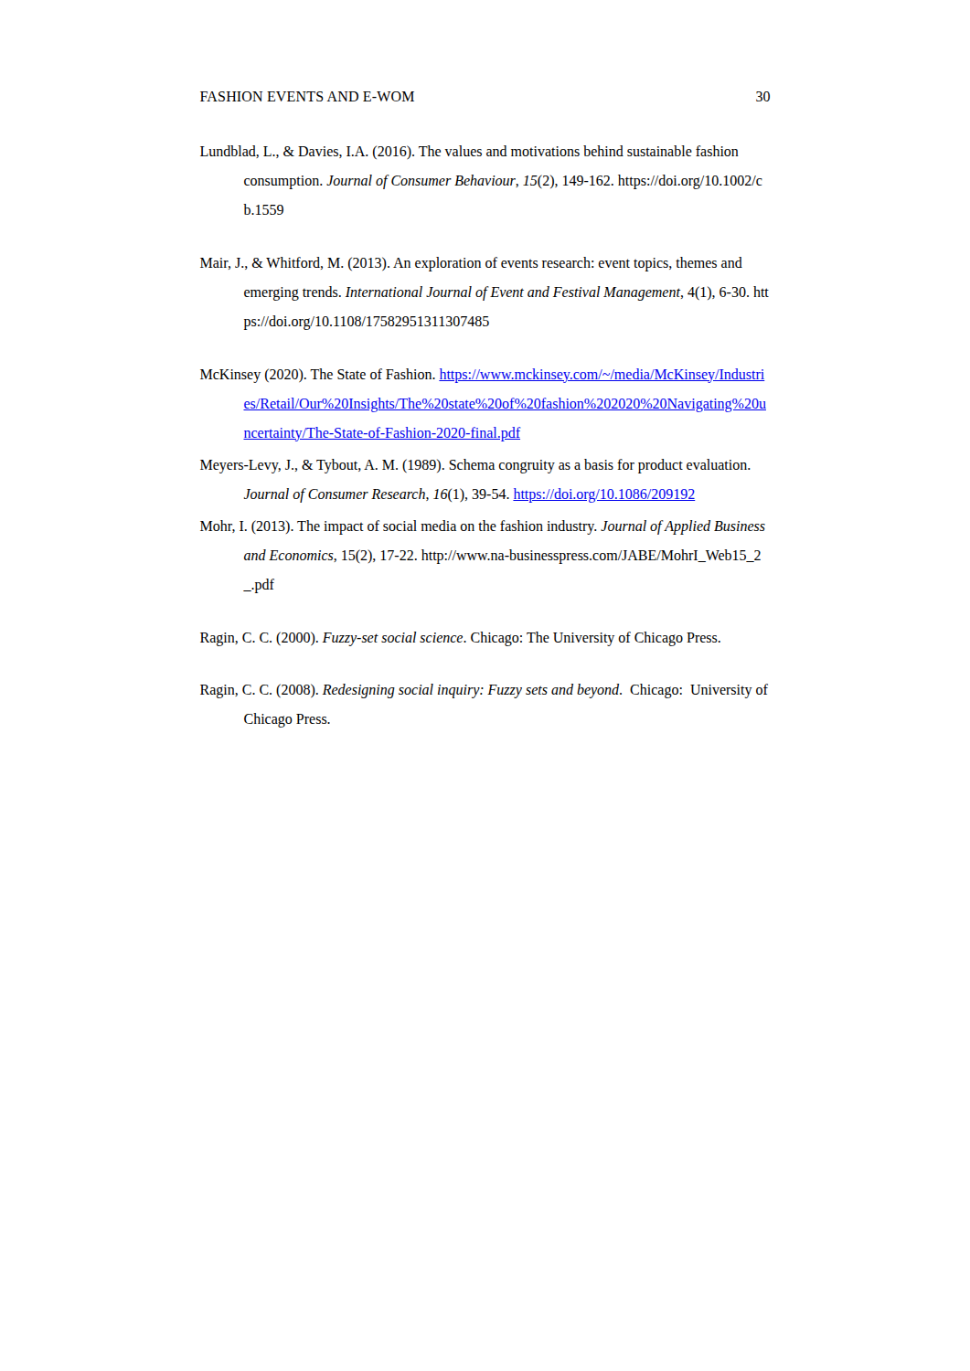Fashion Events and E-WOM 30
Lundblad, L., & Davies, I.A. (2016). The values and motivations behind sustainable fashion consumption. Journal of Consumer Behaviour, 15(2), 149-162. https://doi.org/10.1002/cb.1559
Mair, J., & Whitford, M. (2013). An exploration of events research: event topics, themes and emerging trends. International Journal of Event and Festival Management, 4(1), 6-30. https://doi.org/10.1108/17582951311307485
McKinsey (2020). The State of Fashion. https://www.mckinsey.com/~/media/McKinsey/Industries/Retail/Our%20Insights/The%20state%20of%20fashion%202020%20Navigating%20uncertainty/The-State-of-Fashion-2020-final.pdf
Meyers-Levy, J., & Tybout, A. M. (1989). Schema congruity as a basis for product evaluation. Journal of Consumer Research, 16(1), 39-54. https://doi.org/10.1086/209192
Mohr, I. (2013). The impact of social media on the fashion industry. Journal of Applied Business and Economics, 15(2), 17-22. http://www.na-businesspress.com/JABE/MohrI_Web15_2_.pdf
Ragin, C. C. (2000). Fuzzy-set social science. Chicago: The University of Chicago Press.
Ragin, C. C. (2008). Redesigning social inquiry: Fuzzy sets and beyond. Chicago: University of Chicago Press.